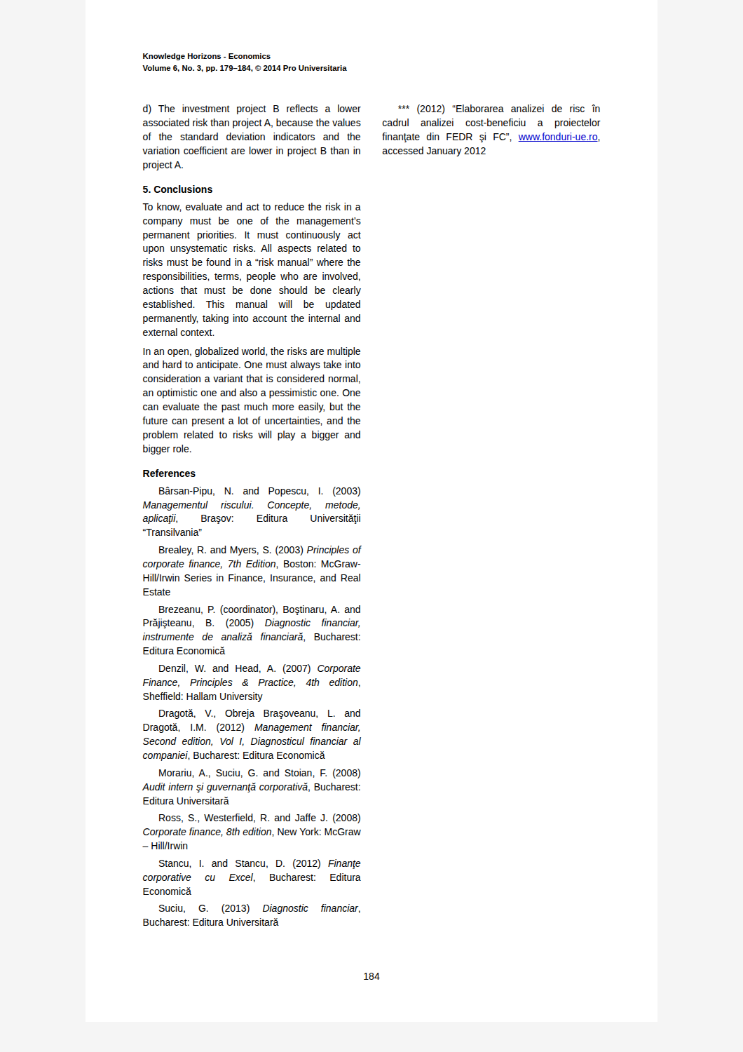Knowledge Horizons - Economics
Volume 6, No. 3, pp. 179–184, © 2014 Pro Universitaria
d) The investment project B reflects a lower associated risk than project A, because the values of the standard deviation indicators and the variation coefficient are lower in project B than in project A.
5. Conclusions
To know, evaluate and act to reduce the risk in a company must be one of the management’s permanent priorities. It must continuously act upon unsystematic risks. All aspects related to risks must be found in a “risk manual” where the responsibilities, terms, people who are involved, actions that must be done should be clearly established. This manual will be updated permanently, taking into account the internal and external context.
In an open, globalized world, the risks are multiple and hard to anticipate. One must always take into consideration a variant that is considered normal, an optimistic one and also a pessimistic one. One can evaluate the past much more easily, but the future can present a lot of uncertainties, and the problem related to risks will play a bigger and bigger role.
References
Bârsan-Pipu, N. and Popescu, I. (2003) Managementul riscului. Concepte, metode, aplicaţii, Braşov: Editura Universităţii “Transilvania”
Brealey, R. and Myers, S. (2003) Principles of corporate finance, 7th Edition, Boston: McGraw-Hill/Irwin Series in Finance, Insurance, and Real Estate
Brezeanu, P. (coordinator), Boştinaru, A. and Prăjişteanu, B. (2005) Diagnostic financiar, instrumente de analiză financiară, Bucharest: Editura Economică
Denzil, W. and Head, A. (2007) Corporate Finance, Principles & Practice, 4th edition, Sheffield: Hallam University
Dragotă, V., Obreja Braşoveanu, L. and Dragotă, I.M. (2012) Management financiar, Second edition, Vol I, Diagnosticul financiar al companiei, Bucharest: Editura Economică
Morariu, A., Suciu, G. and Stoian, F. (2008) Audit intern şi guvernanţă corporativă, Bucharest: Editura Universitară
Ross, S., Westerfield, R. and Jaffe J. (2008) Corporate finance, 8th edition, New York: McGraw – Hill/Irwin
Stancu, I. and Stancu, D. (2012) Finanţe corporative cu Excel, Bucharest: Editura Economică
Suciu, G. (2013) Diagnostic financiar, Bucharest: Editura Universitară
*** (2012) “Elaborarea analizei de risc în cadrul analizei cost-beneficiu a proiectelor finanţate din FEDR şi FC”, www.fonduri-ue.ro, accessed January 2012
184